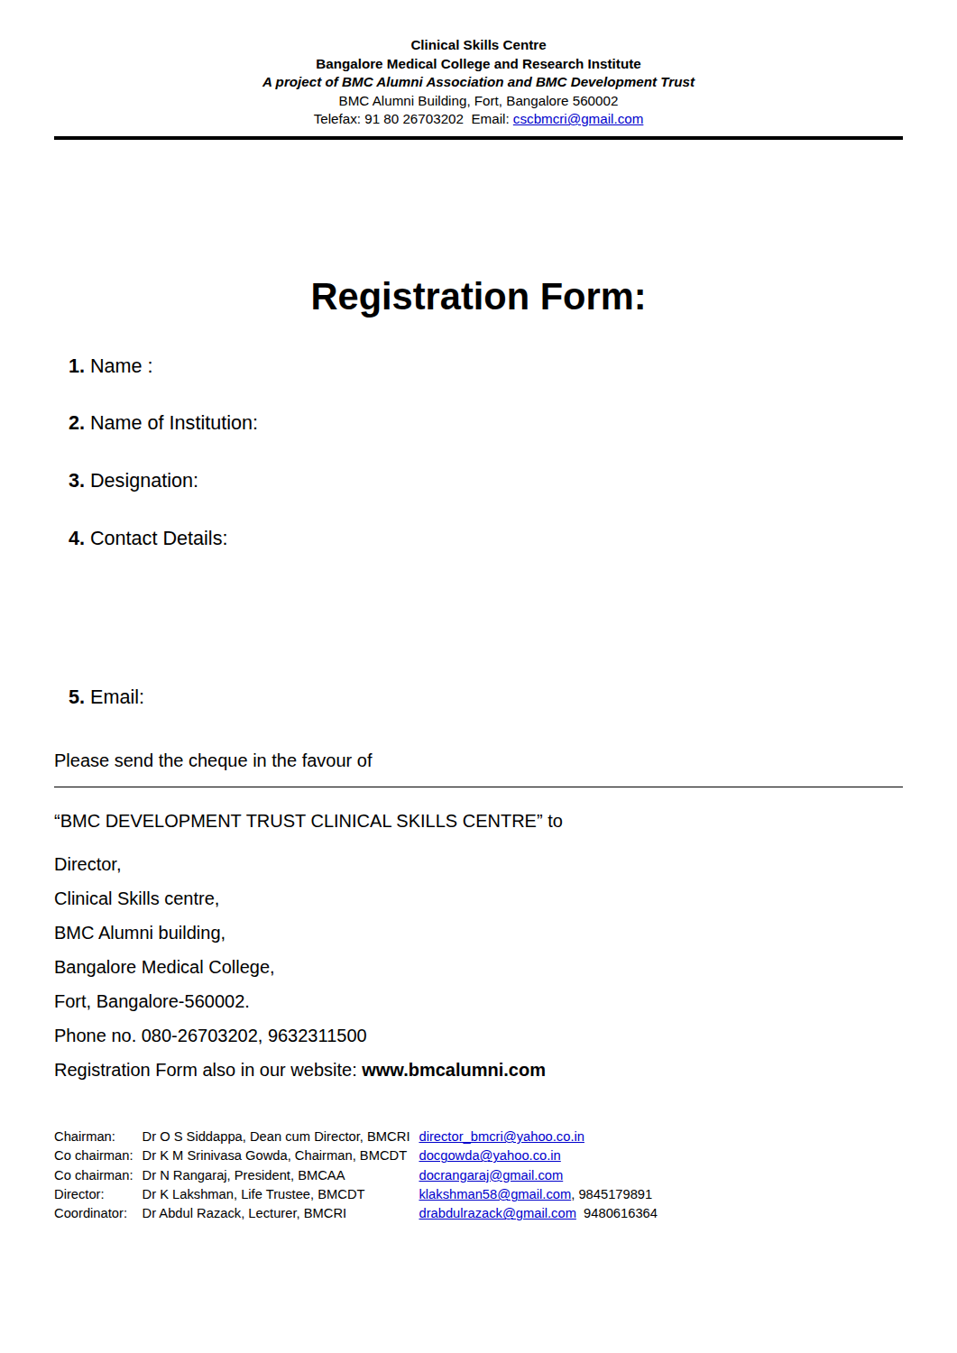Clinical Skills Centre
Bangalore Medical College and Research Institute
A project of BMC Alumni Association and BMC Development Trust
BMC Alumni Building, Fort, Bangalore 560002
Telefax: 91 80 26703202 Email: cscbmcri@gmail.com
Registration Form:
Name :
Name of Institution:
Designation:
Contact Details:
Email:
Please send the cheque in the favour of
“BMC DEVELOPMENT TRUST CLINICAL SKILLS CENTRE” to Director,
Clinical Skills centre,
BMC Alumni building,
Bangalore Medical College,
Fort, Bangalore-560002.
Phone no. 080-26703202, 9632311500
Registration Form also in our website: www.bmcalumni.com
| Chairman: | Dr O S Siddappa, Dean cum Director, BMCRI | director_bmcri@yahoo.co.in |
| Co chairman: | Dr K M Srinivasa Gowda, Chairman, BMCDT | docgowda@yahoo.co.in |
| Co chairman: | Dr N Rangaraj, President, BMCAA | docrangaraj@gmail.com |
| Director: | Dr K Lakshman, Life Trustee, BMCDT | klakshman58@gmail.com , 9845179891 |
| Coordinator: | Dr Abdul Razack, Lecturer, BMCRI | drabdulrazack@gmail.com 9480616364 |